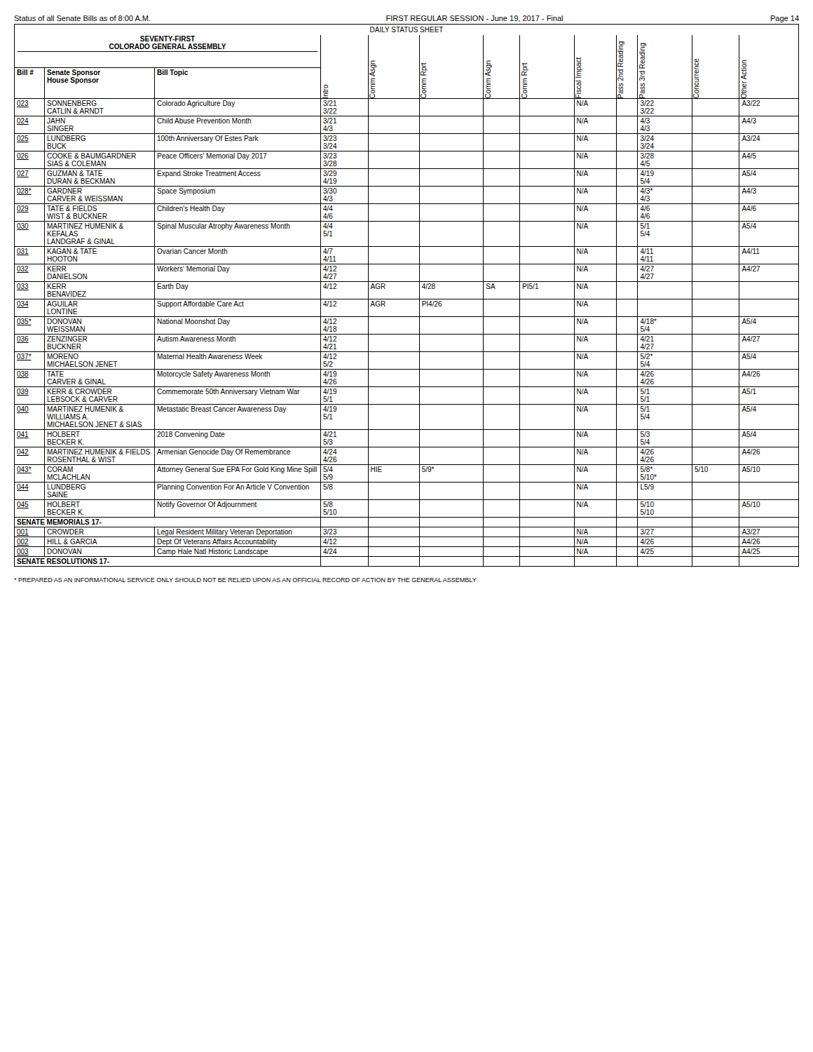Status of all Senate Bills as of 8:00 A.M.
FIRST REGULAR SESSION - June 19, 2017 - Final
Page 14
| DAILY STATUS SHEET |
| SEVENTY-FIRST COLORADO GENERAL ASSEMBLY | Intro | Comm Asgn | Comm Rprt | Comm Asgn | Comm Rprt | Fiscal Impact | Pass 2nd Reading | Pass 3rd Reading | Concurrence | Other Action |
| Bill # | Senate Sponsor House Sponsor | Bill Topic |
| 023 | SONNENBERG CATLIN & ARNDT | Colorado Agriculture Day | 3/21 3/22 | | | | | N/A | | 3/22 3/22 | | A3/22 |
| 024 | JAHN SINGER | Child Abuse Prevention Month | 3/21 4/3 | | | | | N/A | | 4/3 4/3 | | A4/3 |
| 025 | LUNDBERG BUCK | 100th Anniversary Of Estes Park | 3/23 3/24 | | | | | N/A | | 3/24 3/24 | | A3/24 |
| 026 | COOKE & BAUMGARDNER SIAS & COLEMAN | Peace Officers' Memorial Day 2017 | 3/23 3/28 | | | | | N/A | | 3/28 4/5 | | A4/5 |
| 027 | GUZMAN & TATE DURAN & BECKMAN | Expand Stroke Treatment Access | 3/29 4/19 | | | | | N/A | | 4/19 5/4 | | A5/4 |
| 028* | GARDNER CARVER & WEISSMAN | Space Symposium | 3/30 4/3 | | | | | N/A | | 4/3* 4/3 | | A4/3 |
| 029 | TATE & FIELDS WIST & BUCKNER | Children's Health Day | 4/4 4/6 | | | | | N/A | | 4/6 4/6 | | A4/6 |
| 030 | MARTINEZ HUMENIK & KEFALAS LANDGRAF & GINAL | Spinal Muscular Atrophy Awareness Month | 4/4 5/1 | | | | | N/A | | 5/1 5/4 | | A5/4 |
| 031 | KAGAN & TATE HOOTON | Ovarian Cancer Month | 4/7 4/11 | | | | | N/A | | 4/11 4/11 | | A4/11 |
| 032 | KERR DANIELSON | Workers' Memorial Day | 4/12 4/27 | | | | | N/A | | 4/27 4/27 | | A4/27 |
| 033 | KERR BENAVIDEZ | Earth Day | 4/12 | AGR | 4/28 | SA | PI5/1 | N/A | | | | |
| 034 | AGUILAR LONTINE | Support Affordable Care Act | 4/12 | AGR | PI4/26 | | | N/A | | | | |
| 035* | DONOVAN WEISSMAN | National Moonshot Day | 4/12 4/18 | | | | | N/A | | 4/18* 5/4 | | A5/4 |
| 036 | ZENZINGER BUCKNER | Autism Awareness Month | 4/12 4/21 | | | | | N/A | | 4/21 4/27 | | A4/27 |
| 037* | MORENO MICHAELSON JENET | Maternal Health Awareness Week | 4/12 5/2 | | | | | N/A | | 5/2* 5/4 | | A5/4 |
| 038 | TATE CARVER & GINAL | Motorcycle Safety Awareness Month | 4/19 4/26 | | | | | N/A | | 4/26 4/26 | | A4/26 |
| 039 | KERR & CROWDER LEBSOCK & CARVER | Commemorate 50th Anniversary Vietnam War | 4/19 5/1 | | | | | N/A | | 5/1 5/1 | | A5/1 |
| 040 | MARTINEZ HUMENIK & WILLIAMS A. MICHAELSON JENET & SIAS | Metastatic Breast Cancer Awareness Day | 4/19 5/1 | | | | | N/A | | 5/1 5/4 | | A5/4 |
| 041 | HOLBERT BECKER K. | 2018 Convening Date | 4/21 5/3 | | | | | N/A | | 5/3 5/4 | | A5/4 |
| 042 | MARTINEZ HUMENIK & FIELDS ROSENTHAL & WIST | Armenian Genocide Day Of Remembrance | 4/24 4/26 | | | | | N/A | | 4/26 4/26 | | A4/26 |
| 043* | CORAM MCLACHLAN | Attorney General Sue EPA For Gold King Mine Spill | 5/4 5/9 | HIE | 5/9* | | | N/A | | 5/8* 5/10* | 5/10 | A5/10 |
| 044 | LUNDBERG SAINE | Planning Convention For An Article V Convention | 5/8 | | | | | N/A | | L5/9 | | |
| 045 | HOLBERT BECKER K. | Notify Governor Of Adjournment | 5/8 5/10 | | | | | N/A | | 5/10 5/10 | | A5/10 |
| SENATE MEMORIALS 17- | | | | | | | | | | |
| 001 | CROWDER | Legal Resident Military Veteran Deportation | 3/23 | | | | | N/A | | 3/27 | | A3/27 |
| 002 | HILL & GARCIA | Dept Of Veterans Affairs Accountability | 4/12 | | | | | N/A | | 4/26 | | A4/26 |
| 003 | DONOVAN | Camp Hale Natl Historic Landscape | 4/24 | | | | | N/A | | 4/25 | | A4/25 |
| SENATE RESOLUTIONS 17- | | | | | | | | | | |
* PREPARED AS AN INFORMATIONAL SERVICE ONLY SHOULD NOT BE RELIED UPON AS AN OFFICIAL RECORD OF ACTION BY THE GENERAL ASSEMBLY